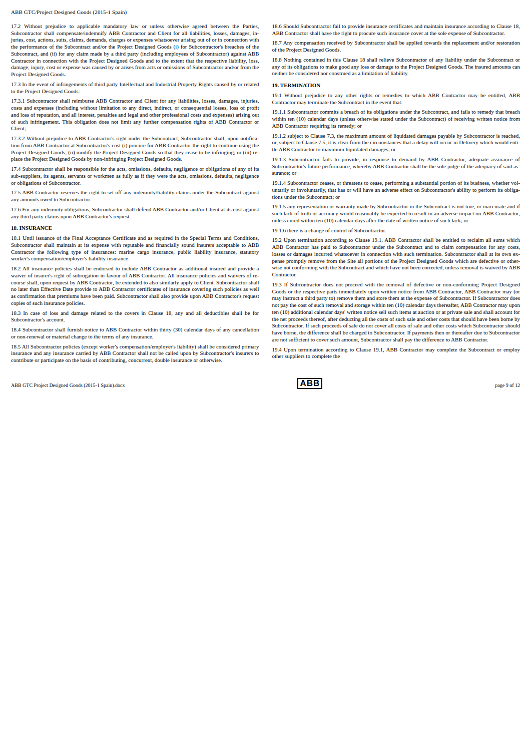ABB GTC/Project Designed Goods (2015-1 Spain)
17.2 Without prejudice to applicable mandatory law or unless otherwise agreed between the Parties, Subcontractor shall compensate/indemnify ABB Contractor and Client for all liabilities, losses, damages, injuries, cost, actions, suits, claims, demands, charges or expenses whatsoever arising out of or in connection with the performance of the Subcontract and/or the Project Designed Goods (i) for Subcontractor's breaches of the Subcontract, and (ii) for any claim made by a third party (including employees of Subcontractor) against ABB Contractor in connection with the Project Designed Goods and to the extent that the respective liability, loss, damage, injury, cost or expense was caused by or arises from acts or omissions of Subcontractor and/or from the Project Designed Goods.
17.3 In the event of infringements of third party Intellectual and Industrial Property Rights caused by or related to the Project Designed Goods:
17.3.1 Subcontractor shall reimburse ABB Contractor and Client for any liabilities, losses, damages, injuries, costs and expenses (including without limitation to any direct, indirect, or consequential losses, loss of profit and loss of reputation, and all interest, penalties and legal and other professional costs and expenses) arising out of such infringement. This obligation does not limit any further compensation rights of ABB Contractor or Client;
17.3.2 Without prejudice to ABB Contractor's right under the Subcontract, Subcontractor shall, upon notification from ABB Contractor at Subcontractor's cost (i) procure for ABB Contractor the right to continue using the Project Designed Goods; (ii) modify the Project Designed Goods so that they cease to be infringing; or (iii) replace the Project Designed Goods by non-infringing Project Designed Goods.
17.4 Subcontractor shall be responsible for the acts, omissions, defaults, negligence or obligations of any of its sub-suppliers, its agents, servants or workmen as fully as if they were the acts, omissions, defaults, negligence or obligations of Subcontractor.
17.5 ABB Contractor reserves the right to set off any indemnity/liability claims under the Subcontract against any amounts owed to Subcontractor.
17.6 For any indemnity obligations, Subcontractor shall defend ABB Contractor and/or Client at its cost against any third party claims upon ABB Contractor's request.
18. INSURANCE
18.1 Until issuance of the Final Acceptance Certificate and as required in the Special Terms and Conditions, Subcontractor shall maintain at its expense with reputable and financially sound insurers acceptable to ABB Contractor the following type of insurances: marine cargo insurance, public liability insurance, statutory worker's compensation/employer's liability insurance.
18.2 All insurance policies shall be endorsed to include ABB Contractor as additional insured and provide a waiver of insurer's right of subrogation in favour of ABB Contractor. All insurance policies and waivers of recourse shall, upon request by ABB Contractor, be extended to also similarly apply to Client. Subcontractor shall no later than Effective Date provide to ABB Contractor certificates of insurance covering such policies as well as confirmation that premiums have been paid. Subcontractor shall also provide upon ABB Contractor's request copies of such insurance policies.
18.3 In case of loss and damage related to the covers in Clause 18, any and all deductibles shall be for Subcontractor's account.
18.4 Subcontractor shall furnish notice to ABB Contractor within thirty (30) calendar days of any cancellation or non-renewal or material change to the terms of any insurance.
18.5 All Subcontractor policies (except worker's compensation/employer's liability) shall be considered primary insurance and any insurance carried by ABB Contractor shall not be called upon by Subcontractor's insurers to contribute or participate on the basis of contributing, concurrent, double insurance or otherwise.
18.6 Should Subcontractor fail to provide insurance certificates and maintain insurance according to Clause 18, ABB Contractor shall have the right to procure such insurance cover at the sole expense of Subcontractor.
18.7 Any compensation received by Subcontractor shall be applied towards the replacement and/or restoration of the Project Designed Goods.
18.8 Nothing contained in this Clause 18 shall relieve Subcontractor of any liability under the Subcontract or any of its obligations to make good any loss or damage to the Project Designed Goods. The insured amounts can neither be considered nor construed as a limitation of liability.
19. TERMINATION
19.1 Without prejudice to any other rights or remedies to which ABB Contractor may be entitled, ABB Contractor may terminate the Subcontract in the event that:
19.1.1 Subcontractor commits a breach of its obligations under the Subcontract, and fails to remedy that breach within ten (10) calendar days (unless otherwise stated under the Subcontract) of receiving written notice from ABB Contractor requiring its remedy; or
19.1.2 subject to Clause 7.3, the maximum amount of liquidated damages payable by Subcontractor is reached, or, subject to Clause 7.5, it is clear from the circumstances that a delay will occur in Delivery which would entitle ABB Contractor to maximum liquidated damages; or
19.1.3 Subcontractor fails to provide, in response to demand by ABB Contractor, adequate assurance of Subcontractor's future performance, whereby ABB Contractor shall be the sole judge of the adequacy of said assurance; or
19.1.4 Subcontractor ceases, or threatens to cease, performing a substantial portion of its business, whether voluntarily or involuntarily, that has or will have an adverse effect on Subcontractor's ability to perform its obligations under the Subcontract; or
19.1.5 any representation or warranty made by Subcontractor in the Subcontract is not true, or inaccurate and if such lack of truth or accuracy would reasonably be expected to result in an adverse impact on ABB Contractor, unless cured within ten (10) calendar days after the date of written notice of such lack; or
19.1.6 there is a change of control of Subcontractor.
19.2 Upon termination according to Clause 19.1, ABB Contractor shall be entitled to reclaim all sums which ABB Contractor has paid to Subcontractor under the Subcontract and to claim compensation for any costs, losses or damages incurred whatsoever in connection with such termination. Subcontractor shall at its own expense promptly remove from the Site all portions of the Project Designed Goods which are defective or otherwise not conforming with the Subcontract and which have not been corrected, unless removal is waived by ABB Contractor.
19.3 If Subcontractor does not proceed with the removal of defective or non-conforming Project Designed Goods or the respective parts immediately upon written notice from ABB Contractor, ABB Contractor may (or may instruct a third party to) remove them and store them at the expense of Subcontractor. If Subcontractor does not pay the cost of such removal and storage within ten (10) calendar days thereafter, ABB Contractor may upon ten (10) additional calendar days' written notice sell such items at auction or at private sale and shall account for the net proceeds thereof, after deducting all the costs of such sale and other costs that should have been borne by Subcontractor. If such proceeds of sale do not cover all costs of sale and other costs which Subcontractor should have borne, the difference shall be charged to Subcontractor. If payments then or thereafter due to Subcontractor are not sufficient to cover such amount, Subcontractor shall pay the difference to ABB Contractor.
19.4 Upon termination according to Clause 19.1, ABB Contractor may complete the Subcontract or employ other suppliers to complete the
ABB GTC Project Designed Goods (2015-1 Spain).docx
ABB
page 9 of 12